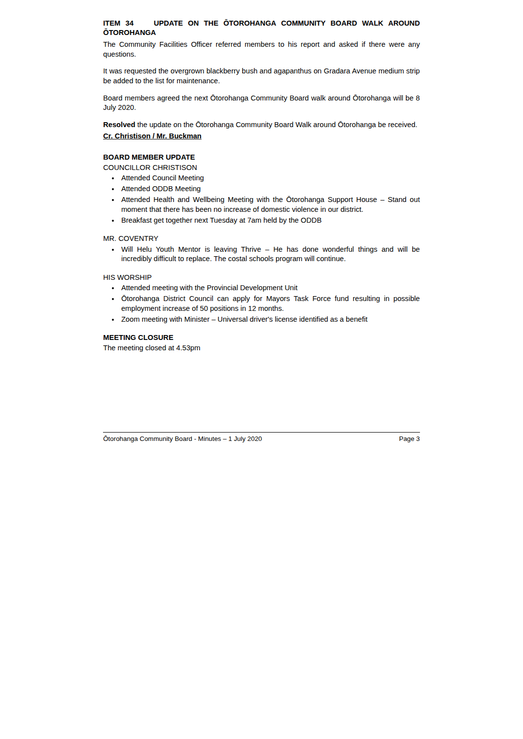ITEM 34 UPDATE ON THE ŌTOROHANGA COMMUNITY BOARD WALK AROUND ŌTOROHANGA
The Community Facilities Officer referred members to his report and asked if there were any questions.
It was requested the overgrown blackberry bush and agapanthus on Gradara Avenue medium strip be added to the list for maintenance.
Board members agreed the next Ōtorohanga Community Board walk around Ōtorohanga will be 8 July 2020.
Resolved the update on the Ōtorohanga Community Board Walk around Ōtorohanga be received.
Cr. Christison / Mr. Buckman
BOARD MEMBER UPDATE
COUNCILLOR CHRISTISON
Attended Council Meeting
Attended ODDB Meeting
Attended Health and Wellbeing Meeting with the Ōtorohanga Support House – Stand out moment that there has been no increase of domestic violence in our district.
Breakfast get together next Tuesday at 7am held by the ODDB
MR. COVENTRY
Will Helu Youth Mentor is leaving Thrive – He has done wonderful things and will be incredibly difficult to replace. The costal schools program will continue.
HIS WORSHIP
Attended meeting with the Provincial Development Unit
Ōtorohanga District Council can apply for Mayors Task Force fund resulting in possible employment increase of 50 positions in 12 months.
Zoom meeting with Minister – Universal driver's license identified as a benefit
MEETING CLOSURE
The meeting closed at 4.53pm
Ōtorohanga Community Board - Minutes – 1 July 2020 Page 3